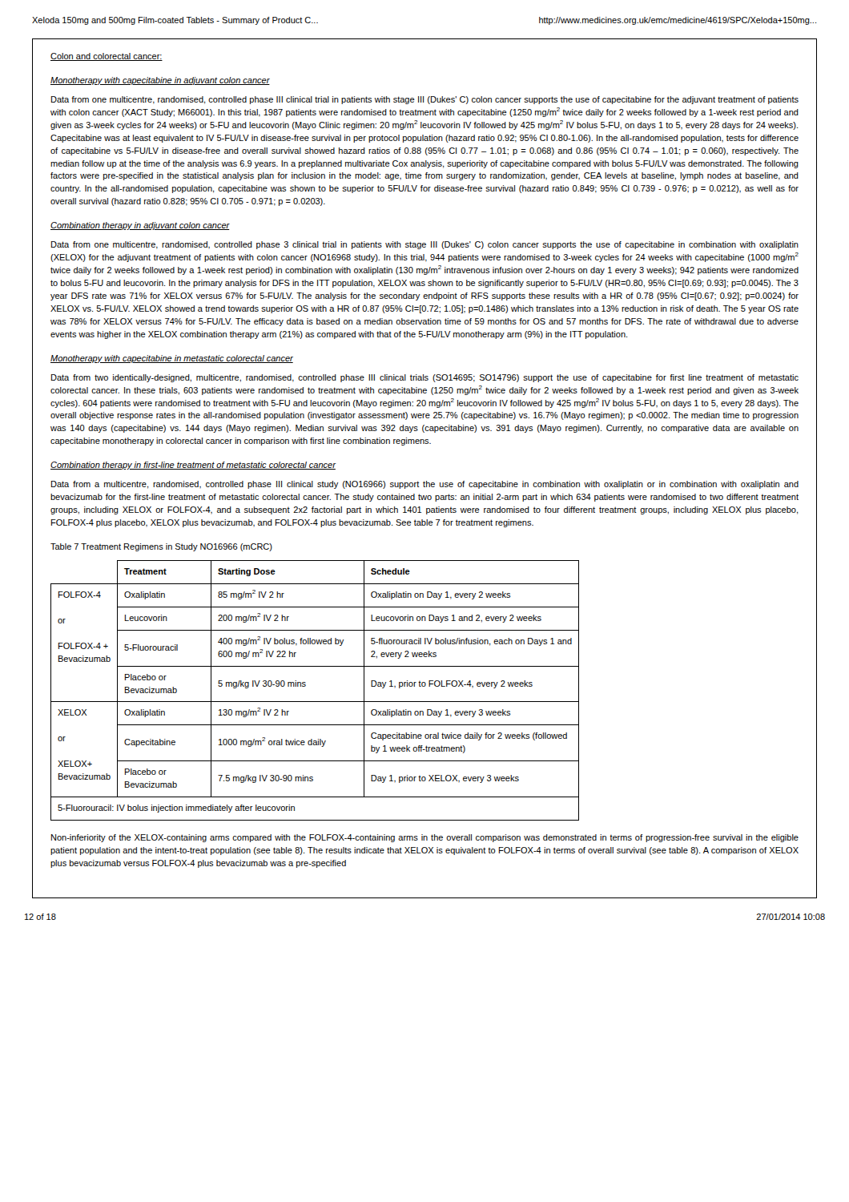Xeloda 150mg and 500mg Film-coated Tablets - Summary of Product C...
http://www.medicines.org.uk/emc/medicine/4619/SPC/Xeloda+150mg...
Colon and colorectal cancer:
Monotherapy with capecitabine in adjuvant colon cancer
Data from one multicentre, randomised, controlled phase III clinical trial in patients with stage III (Dukes' C) colon cancer supports the use of capecitabine for the adjuvant treatment of patients with colon cancer (XACT Study; M66001). In this trial, 1987 patients were randomised to treatment with capecitabine (1250 mg/m2 twice daily for 2 weeks followed by a 1-week rest period and given as 3-week cycles for 24 weeks) or 5-FU and leucovorin (Mayo Clinic regimen: 20 mg/m2 leucovorin IV followed by 425 mg/m2 IV bolus 5-FU, on days 1 to 5, every 28 days for 24 weeks). Capecitabine was at least equivalent to IV 5-FU/LV in disease-free survival in per protocol population (hazard ratio 0.92; 95% CI 0.80-1.06). In the all-randomised population, tests for difference of capecitabine vs 5-FU/LV in disease-free and overall survival showed hazard ratios of 0.88 (95% CI 0.77 – 1.01; p = 0.068) and 0.86 (95% CI 0.74 – 1.01; p = 0.060), respectively. The median follow up at the time of the analysis was 6.9 years. In a preplanned multivariate Cox analysis, superiority of capecitabine compared with bolus 5-FU/LV was demonstrated. The following factors were pre-specified in the statistical analysis plan for inclusion in the model: age, time from surgery to randomization, gender, CEA levels at baseline, lymph nodes at baseline, and country. In the all-randomised population, capecitabine was shown to be superior to 5FU/LV for disease-free survival (hazard ratio 0.849; 95% CI 0.739 - 0.976; p = 0.0212), as well as for overall survival (hazard ratio 0.828; 95% CI 0.705 - 0.971; p = 0.0203).
Combination therapy in adjuvant colon cancer
Data from one multicentre, randomised, controlled phase 3 clinical trial in patients with stage III (Dukes' C) colon cancer supports the use of capecitabine in combination with oxaliplatin (XELOX) for the adjuvant treatment of patients with colon cancer (NO16968 study). In this trial, 944 patients were randomised to 3-week cycles for 24 weeks with capecitabine (1000 mg/m2 twice daily for 2 weeks followed by a 1-week rest period) in combination with oxaliplatin (130 mg/m2 intravenous infusion over 2-hours on day 1 every 3 weeks); 942 patients were randomized to bolus 5-FU and leucovorin. In the primary analysis for DFS in the ITT population, XELOX was shown to be significantly superior to 5-FU/LV (HR=0.80, 95% CI=[0.69; 0.93]; p=0.0045). The 3 year DFS rate was 71% for XELOX versus 67% for 5-FU/LV. The analysis for the secondary endpoint of RFS supports these results with a HR of 0.78 (95% CI=[0.67; 0.92]; p=0.0024) for XELOX vs. 5-FU/LV. XELOX showed a trend towards superior OS with a HR of 0.87 (95% CI=[0.72; 1.05]; p=0.1486) which translates into a 13% reduction in risk of death. The 5 year OS rate was 78% for XELOX versus 74% for 5-FU/LV. The efficacy data is based on a median observation time of 59 months for OS and 57 months for DFS. The rate of withdrawal due to adverse events was higher in the XELOX combination therapy arm (21%) as compared with that of the 5-FU/LV monotherapy arm (9%) in the ITT population.
Monotherapy with capecitabine in metastatic colorectal cancer
Data from two identically-designed, multicentre, randomised, controlled phase III clinical trials (SO14695; SO14796) support the use of capecitabine for first line treatment of metastatic colorectal cancer. In these trials, 603 patients were randomised to treatment with capecitabine (1250 mg/m2 twice daily for 2 weeks followed by a 1-week rest period and given as 3-week cycles). 604 patients were randomised to treatment with 5-FU and leucovorin (Mayo regimen: 20 mg/m2 leucovorin IV followed by 425 mg/m2 IV bolus 5-FU, on days 1 to 5, every 28 days). The overall objective response rates in the all-randomised population (investigator assessment) were 25.7% (capecitabine) vs. 16.7% (Mayo regimen); p <0.0002. The median time to progression was 140 days (capecitabine) vs. 144 days (Mayo regimen). Median survival was 392 days (capecitabine) vs. 391 days (Mayo regimen). Currently, no comparative data are available on capecitabine monotherapy in colorectal cancer in comparison with first line combination regimens.
Combination therapy in first-line treatment of metastatic colorectal cancer
Data from a multicentre, randomised, controlled phase III clinical study (NO16966) support the use of capecitabine in combination with oxaliplatin or in combination with oxaliplatin and bevacizumab for the first-line treatment of metastatic colorectal cancer. The study contained two parts: an initial 2-arm part in which 634 patients were randomised to two different treatment groups, including XELOX or FOLFOX-4, and a subsequent 2x2 factorial part in which 1401 patients were randomised to four different treatment groups, including XELOX plus placebo, FOLFOX-4 plus placebo, XELOX plus bevacizumab, and FOLFOX-4 plus bevacizumab. See table 7 for treatment regimens.
Table 7 Treatment Regimens in Study NO16966 (mCRC)
| | Treatment | Starting Dose | Schedule |
| FOLFOX-4 or FOLFOX-4 + Bevacizumab | Oxaliplatin | 85 mg/m 2 IV 2 hr | Oxaliplatin on Day 1, every 2 weeks |
| Leucovorin | 200 mg/m 2 IV 2 hr | Leucovorin on Days 1 and 2, every 2 weeks |
| 5-Fluorouracil | 400 mg/m 2 IV bolus, followed by 600 mg/ m 2 IV 22 hr | 5-fluorouracil IV bolus/infusion, each on Days 1 and 2, every 2 weeks |
| Placebo or Bevacizumab | 5 mg/kg IV 30-90 mins | Day 1, prior to FOLFOX-4, every 2 weeks |
| XELOX or XELOX+ Bevacizumab | Oxaliplatin | 130 mg/m 2 IV 2 hr | Oxaliplatin on Day 1, every 3 weeks |
| Capecitabine | 1000 mg/m 2 oral twice daily | Capecitabine oral twice daily for 2 weeks (followed by 1 week off-treatment) |
| Placebo or Bevacizumab | 7.5 mg/kg IV 30-90 mins | Day 1, prior to XELOX, every 3 weeks |
| 5-Fluorouracil: IV bolus injection immediately after leucovorin |
Non-inferiority of the XELOX-containing arms compared with the FOLFOX-4-containing arms in the overall comparison was demonstrated in terms of progression-free survival in the eligible patient population and the intent-to-treat population (see table 8). The results indicate that XELOX is equivalent to FOLFOX-4 in terms of overall survival (see table 8). A comparison of XELOX plus bevacizumab versus FOLFOX-4 plus bevacizumab was a pre-specified
12 of 18
27/01/2014 10:08